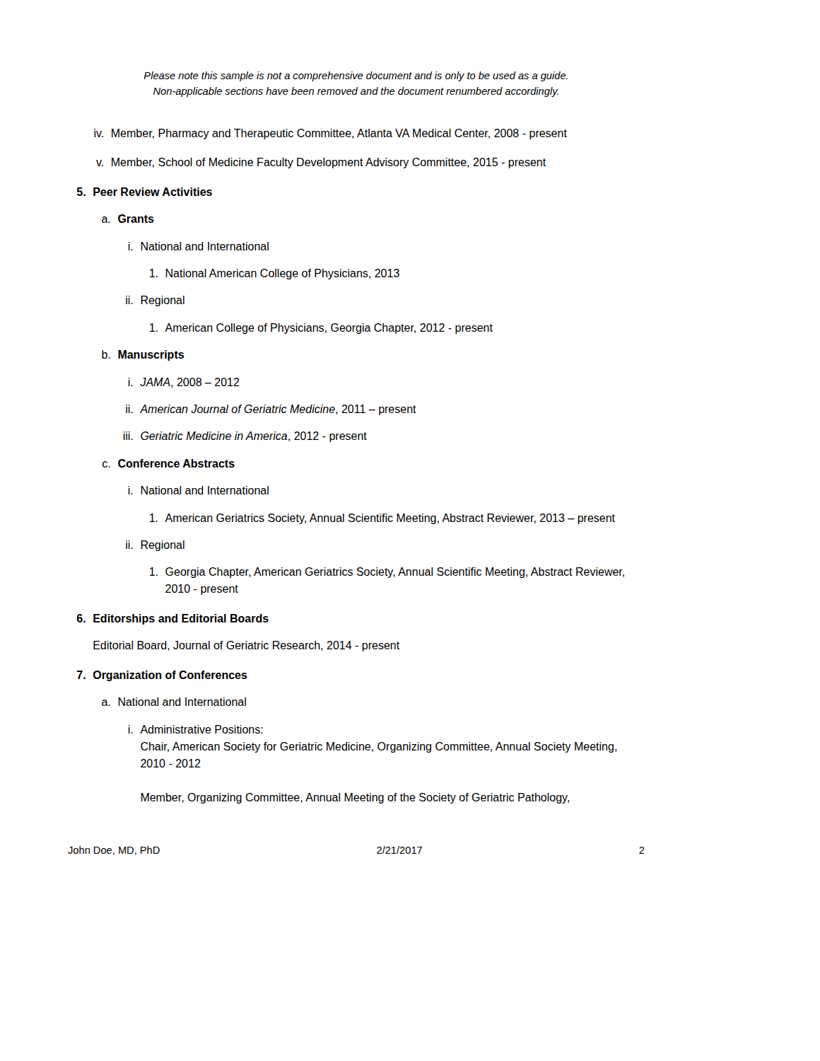Please note this sample is not a comprehensive document and is only to be used as a guide.
Non-applicable sections have been removed and the document renumbered accordingly.
iv. Member, Pharmacy and Therapeutic Committee, Atlanta VA Medical Center, 2008 - present
v. Member, School of Medicine Faculty Development Advisory Committee, 2015 - present
5. Peer Review Activities
a. Grants
i. National and International
1. National American College of Physicians, 2013
ii. Regional
1. American College of Physicians, Georgia Chapter, 2012 - present
b. Manuscripts
i. JAMA, 2008 – 2012
ii. American Journal of Geriatric Medicine, 2011 – present
iii. Geriatric Medicine in America, 2012 - present
c. Conference Abstracts
i. National and International
1. American Geriatrics Society, Annual Scientific Meeting, Abstract Reviewer, 2013 – present
ii. Regional
1. Georgia Chapter, American Geriatrics Society, Annual Scientific Meeting, Abstract Reviewer, 2010 - present
6. Editorships and Editorial Boards
Editorial Board, Journal of Geriatric Research, 2014 - present
7. Organization of Conferences
a. National and International
i. Administrative Positions:
Chair, American Society for Geriatric Medicine, Organizing Committee, Annual Society Meeting, 2010 - 2012
Member, Organizing Committee, Annual Meeting of the Society of Geriatric Pathology,
John Doe, MD, PhD 2/21/2017 2